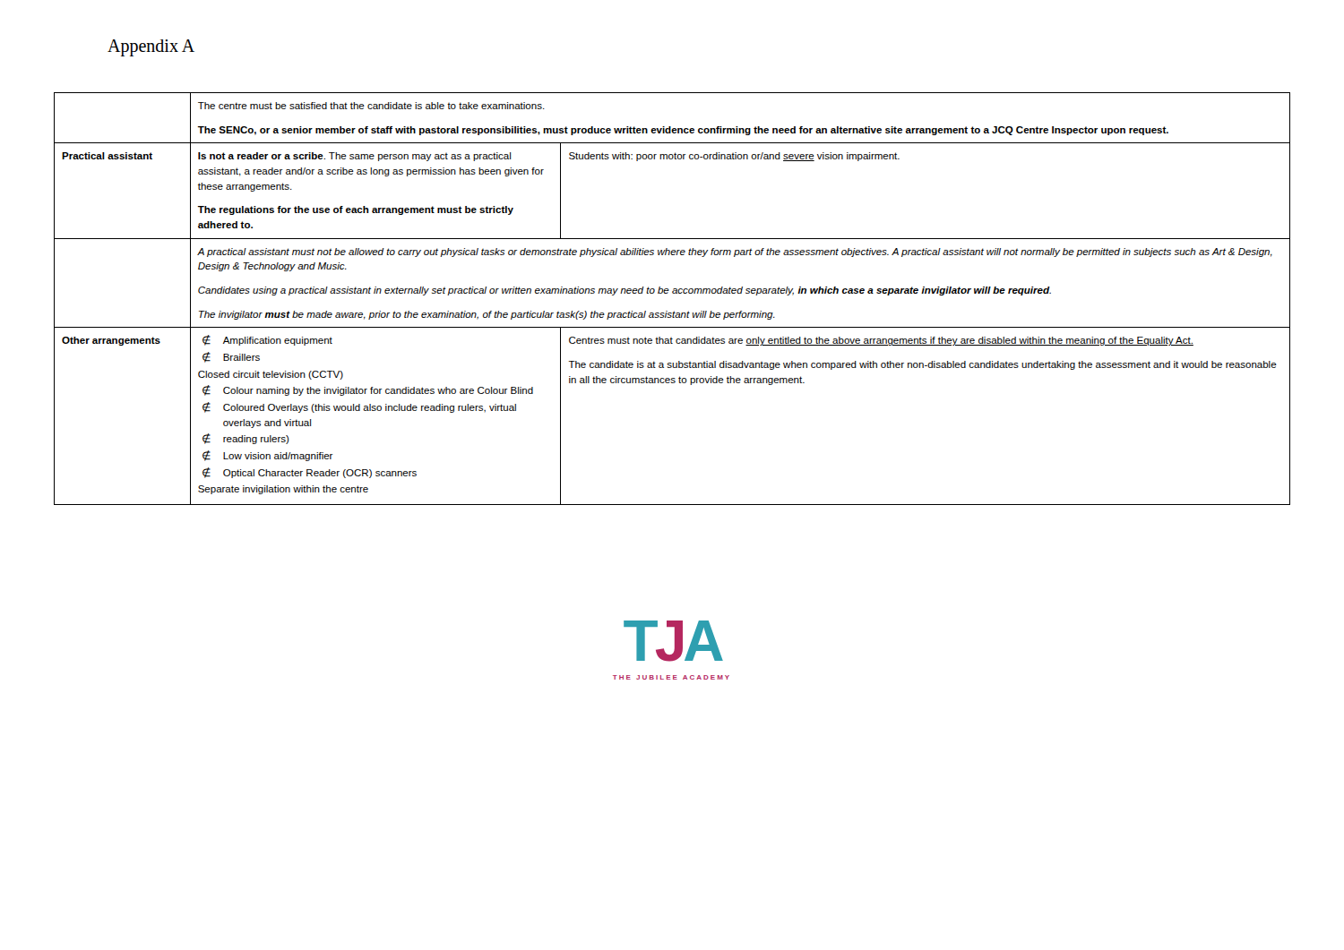Appendix A
| | The centre must be satisfied that the candidate is able to take examinations. The SENCo, or a senior member of staff with pastoral responsibilities, must produce written evidence confirming the need for an alternative site arrangement to a JCQ Centre Inspector upon request. |
| Practical assistant | Is not a reader or a scribe . The same person may act as a practical assistant, a reader and/or a scribe as long as permission has been given for these arrangements. The regulations for the use of each arrangement must be strictly adhered to. | Students with: poor motor co-ordination or/and severe vision impairment. |
| | A practical assistant must not be allowed to carry out physical tasks or demonstrate physical abilities where they form part of the assessment objectives. A practical assistant will not normally be permitted in subjects such as Art & Design, Design & Technology and Music. Candidates using a practical assistant in externally set practical or written examinations may need to be accommodated separately, in which case a separate invigilator will be required . The invigilator must be made aware, prior to the examination, of the particular task(s) the practical assistant will be performing. |
| Other arrangements | Amplification equipment Braillers Closed circuit television (CCTV) Colour naming by the invigilator for candidates who are Colour Blind Coloured Overlays (this would also include reading rulers, virtual overlays and virtual reading rulers) Low vision aid/magnifier Optical Character Reader (OCR) scanners Separate invigilation within the centre | Centres must note that candidates are only entitled to the above arrangements if they are disabled within the meaning of the Equality Act. The candidate is at a substantial disadvantage when compared with other non-disabled candidates undertaking the assessment and it would be reasonable in all the circumstances to provide the arrangement. |
TJA
THE JUBILEE ACADEMY